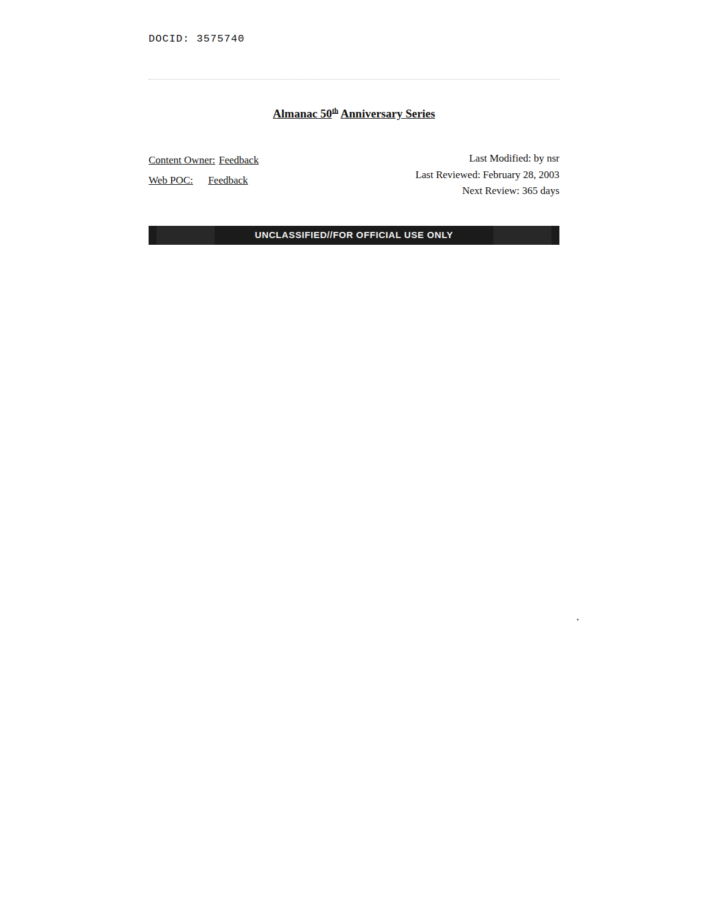DOCID: 3575740
Almanac 50th Anniversary Series
Content Owner: Feedback
Web POC: Feedback
Last Modified: by nsr
Last Reviewed: February 28, 2003
Next Review: 365 days
UNCLASSIFIED//FOR OFFICIAL USE ONLY
•